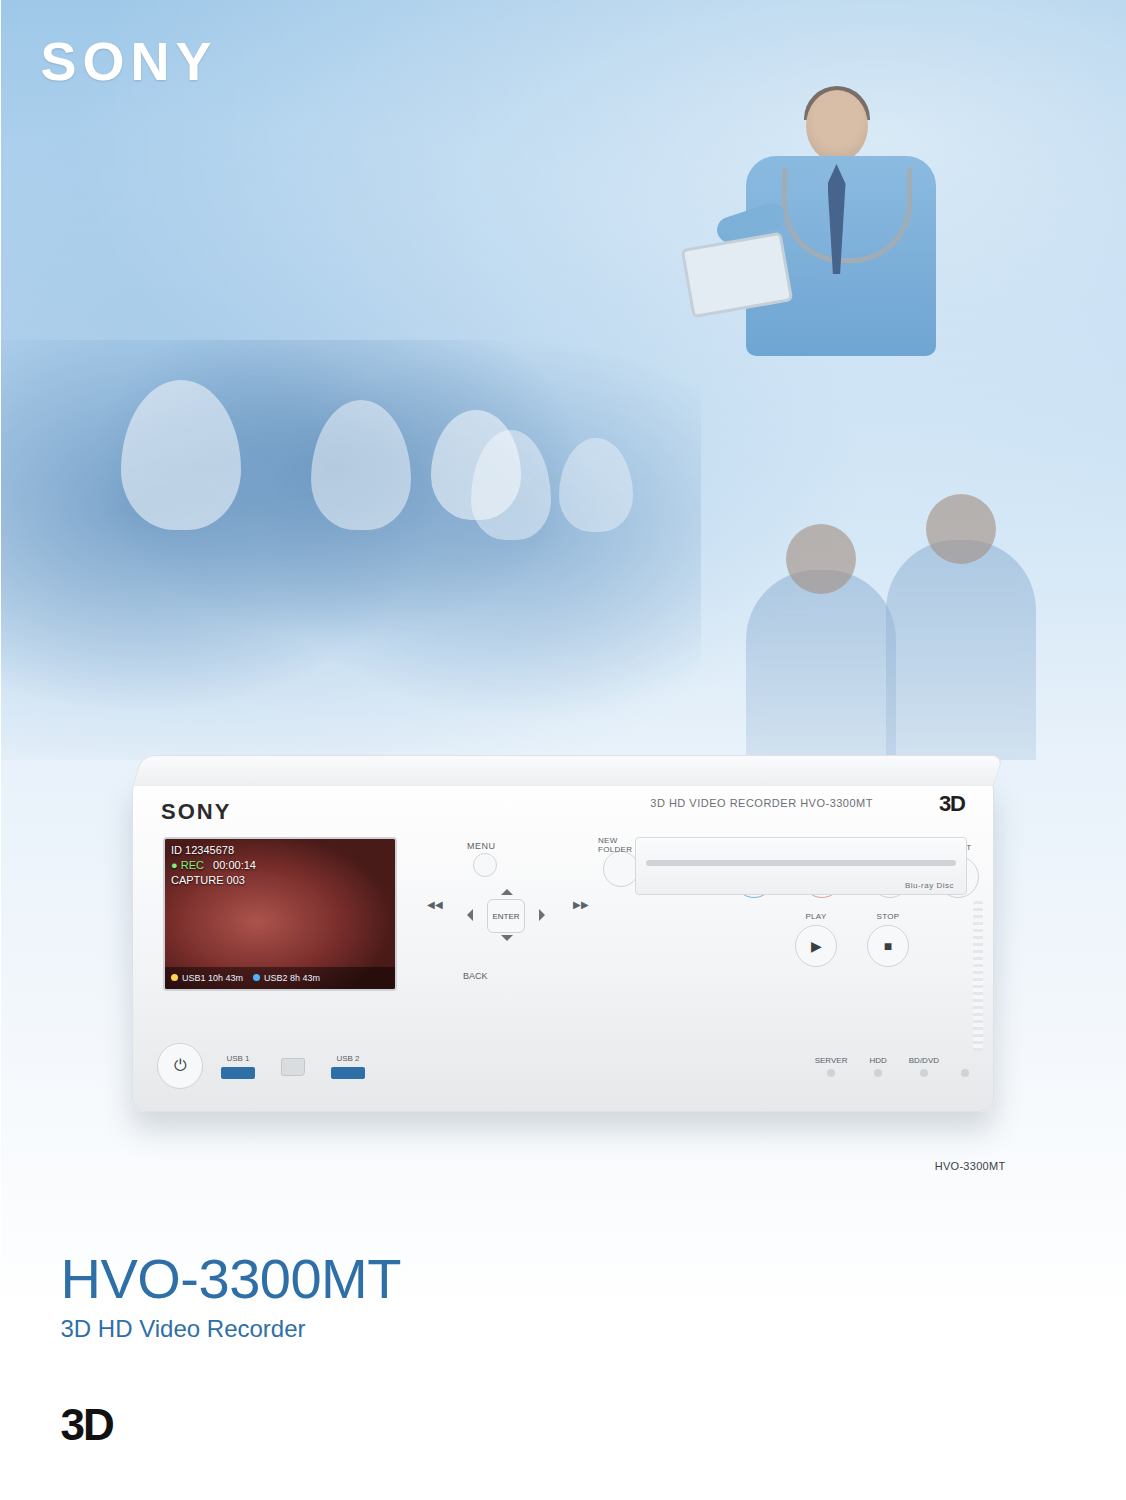SONY
SONY
3D HD VIDEO RECORDER HVO-3300MT
3D
ID 12345678
● REC 00:00:14
CAPTURE 003
USB1 10h 43m USB2 8h 43m
MENU
ENTER
◀◀
▶▶
BACK
NEW
FOLDER
CLOSE
FOLDER
CAPTURE
◉
REC
●
PAUSE
❙❙
EJECT
⏏
PLAY
▶
STOP
■
Blu-ray Disc
⏻
USB 1
USB 2
SERVER
HDD
BD/DVD
HVO-3300MT
HVO-3300MT
3D HD Video Recorder
3D